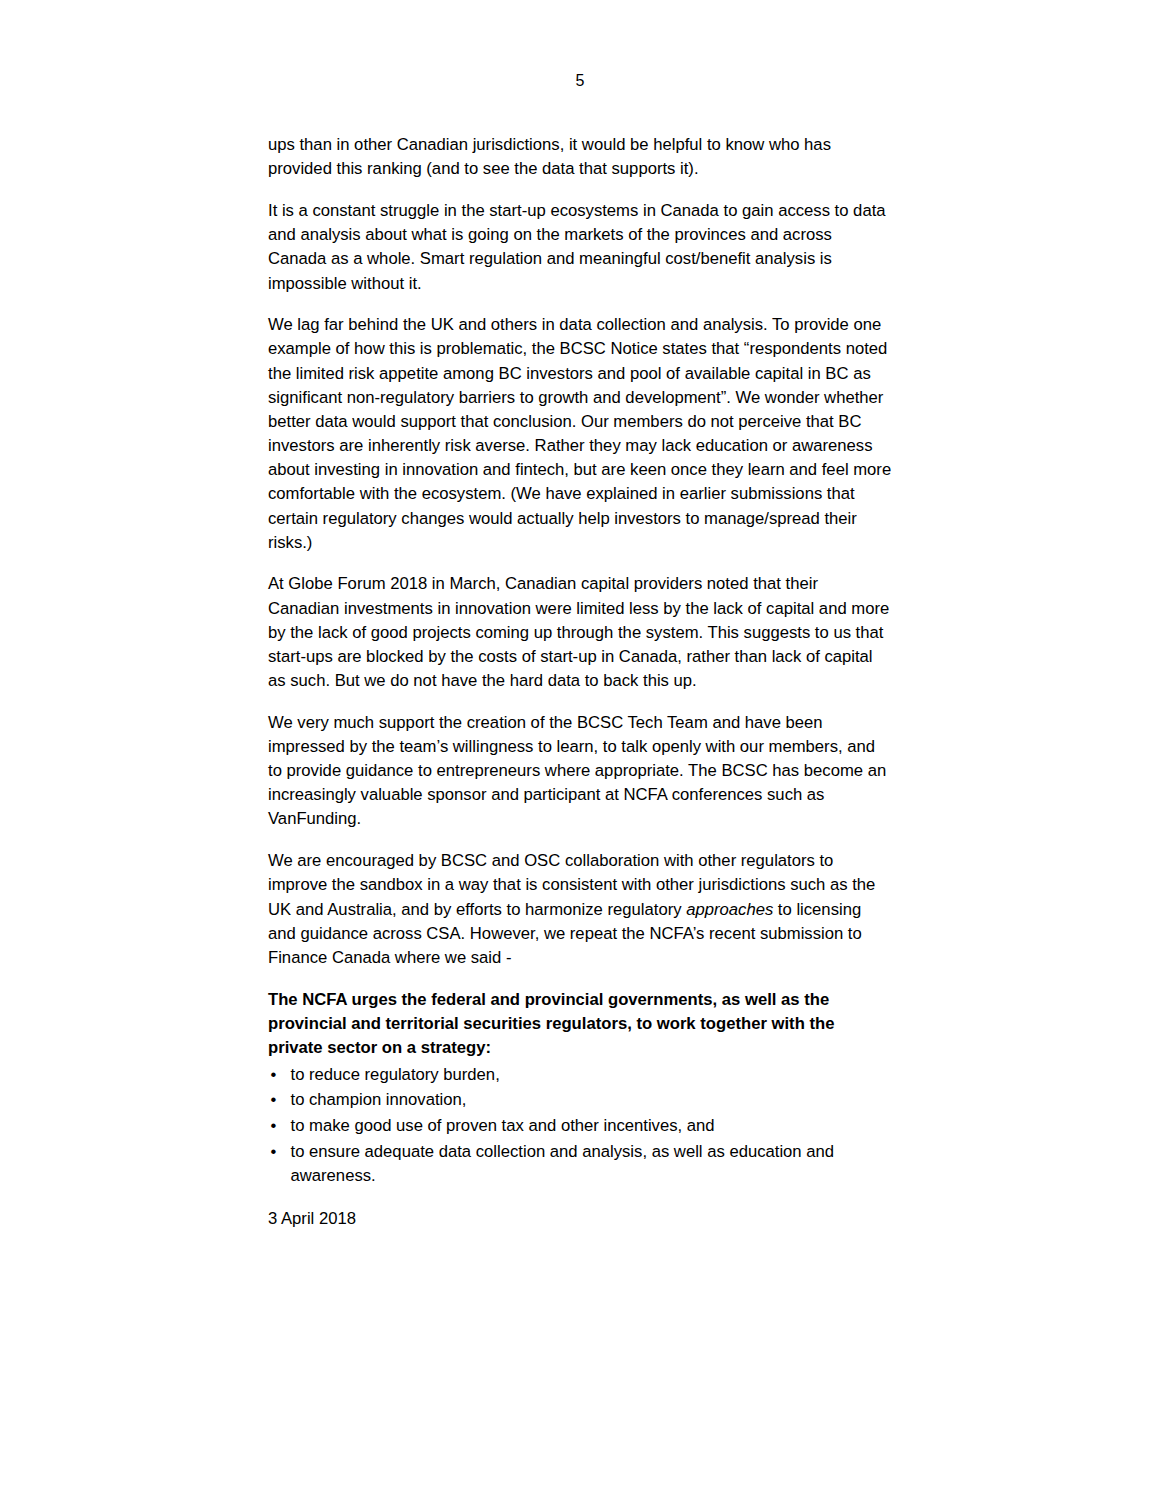5
ups than in other Canadian jurisdictions, it would be helpful to know who has provided this ranking (and to see the data that supports it).
It is a constant struggle in the start-up ecosystems in Canada to gain access to data and analysis about what is going on the markets of the provinces and across Canada as a whole. Smart regulation and meaningful cost/benefit analysis is impossible without it.
We lag far behind the UK and others in data collection and analysis. To provide one example of how this is problematic, the BCSC Notice states that “respondents noted the limited risk appetite among BC investors and pool of available capital in BC as significant non-regulatory barriers to growth and development”. We wonder whether better data would support that conclusion. Our members do not perceive that BC investors are inherently risk averse. Rather they may lack education or awareness about investing in innovation and fintech, but are keen once they learn and feel more comfortable with the ecosystem. (We have explained in earlier submissions that certain regulatory changes would actually help investors to manage/spread their risks.)
At Globe Forum 2018 in March, Canadian capital providers noted that their Canadian investments in innovation were limited less by the lack of capital and more by the lack of good projects coming up through the system. This suggests to us that start-ups are blocked by the costs of start-up in Canada, rather than lack of capital as such. But we do not have the hard data to back this up.
We very much support the creation of the BCSC Tech Team and have been impressed by the team’s willingness to learn, to talk openly with our members, and to provide guidance to entrepreneurs where appropriate. The BCSC has become an increasingly valuable sponsor and participant at NCFA conferences such as VanFunding.
We are encouraged by BCSC and OSC collaboration with other regulators to improve the sandbox in a way that is consistent with other jurisdictions such as the UK and Australia, and by efforts to harmonize regulatory approaches to licensing and guidance across CSA. However, we repeat the NCFA’s recent submission to Finance Canada where we said -
The NCFA urges the federal and provincial governments, as well as the provincial and territorial securities regulators, to work together with the private sector on a strategy:
to reduce regulatory burden,
to champion innovation,
to make good use of proven tax and other incentives, and
to ensure adequate data collection and analysis, as well as education and awareness.
3 April 2018